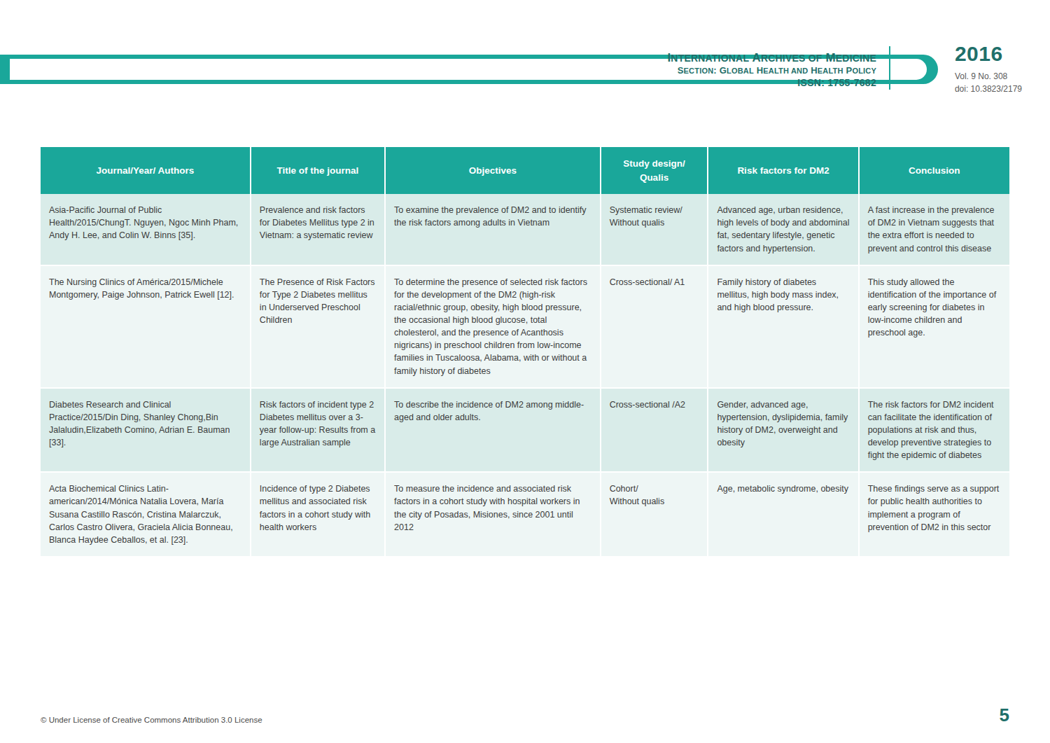INTERNATIONAL ARCHIVES OF MEDICINE
SECTION: GLOBAL HEALTH AND HEALTH POLICY
ISSN: 1755-7682
2016
Vol. 9 No. 308
doi: 10.3823/2179
| Journal/Year/ Authors | Title of the journal | Objectives | Study design/ Qualis | Risk factors for DM2 | Conclusion |
| --- | --- | --- | --- | --- | --- |
| Asia-Pacific Journal of Public Health/2015/ChungT. Nguyen, Ngoc Minh Pham, Andy H. Lee, and Colin W. Binns [35]. | Prevalence and risk factors for Diabetes Mellitus type 2 in Vietnam: a systematic review | To examine the prevalence of DM2 and to identify the risk factors among adults in Vietnam | Systematic review/ Without qualis | Advanced age, urban residence, high levels of body and abdominal fat, sedentary lifestyle, genetic factors and hypertension. | A fast increase in the prevalence of DM2 in Vietnam suggests that the extra effort is needed to prevent and control this disease |
| The Nursing Clinics of América/2015/Michele Montgomery, Paige Johnson, Patrick Ewell [12]. | The Presence of Risk Factors for Type 2 Diabetes mellitus in Underserved Preschool Children | To determine the presence of selected risk factors for the development of the DM2 (high-risk racial/ethnic group, obesity, high blood pressure, the occasional high blood glucose, total cholesterol, and the presence of Acanthosis nigricans) in preschool children from low-income families in Tuscaloosa, Alabama, with or without a family history of diabetes | Cross-sectional/ A1 | Family history of diabetes mellitus, high body mass index, and high blood pressure. | This study allowed the identification of the importance of early screening for diabetes in low-income children and preschool age. |
| Diabetes Research and Clinical Practice/2015/Din Ding, Shanley Chong,Bin Jalaludin,Elizabeth Comino, Adrian E. Bauman [33]. | Risk factors of incident type 2 Diabetes mellitus over a 3-year follow-up: Results from a large Australian sample | To describe the incidence of DM2 among middle-aged and older adults. | Cross-sectional /A2 | Gender, advanced age, hypertension, dyslipidemia, family history of DM2, overweight and obesity | The risk factors for DM2 incident can facilitate the identification of populations at risk and thus, develop preventive strategies to fight the epidemic of diabetes |
| Acta Biochemical Clinics Latin-american/2014/Mónica Natalia Lovera, María Susana Castillo Rascón, Cristina Malarczuk, Carlos Castro Olivera, Graciela Alicia Bonneau, Blanca Haydee Ceballos, et al. [23]. | Incidence of type 2 Diabetes mellitus and associated risk factors in a cohort study with health workers | To measure the incidence and associated risk factors in a cohort study with hospital workers in the city of Posadas, Misiones, since 2001 until 2012 | Cohort/ Without qualis | Age, metabolic syndrome, obesity | These findings serve as a support for public health authorities to implement a program of prevention of DM2 in this sector |
© Under License of Creative Commons Attribution 3.0 License
5